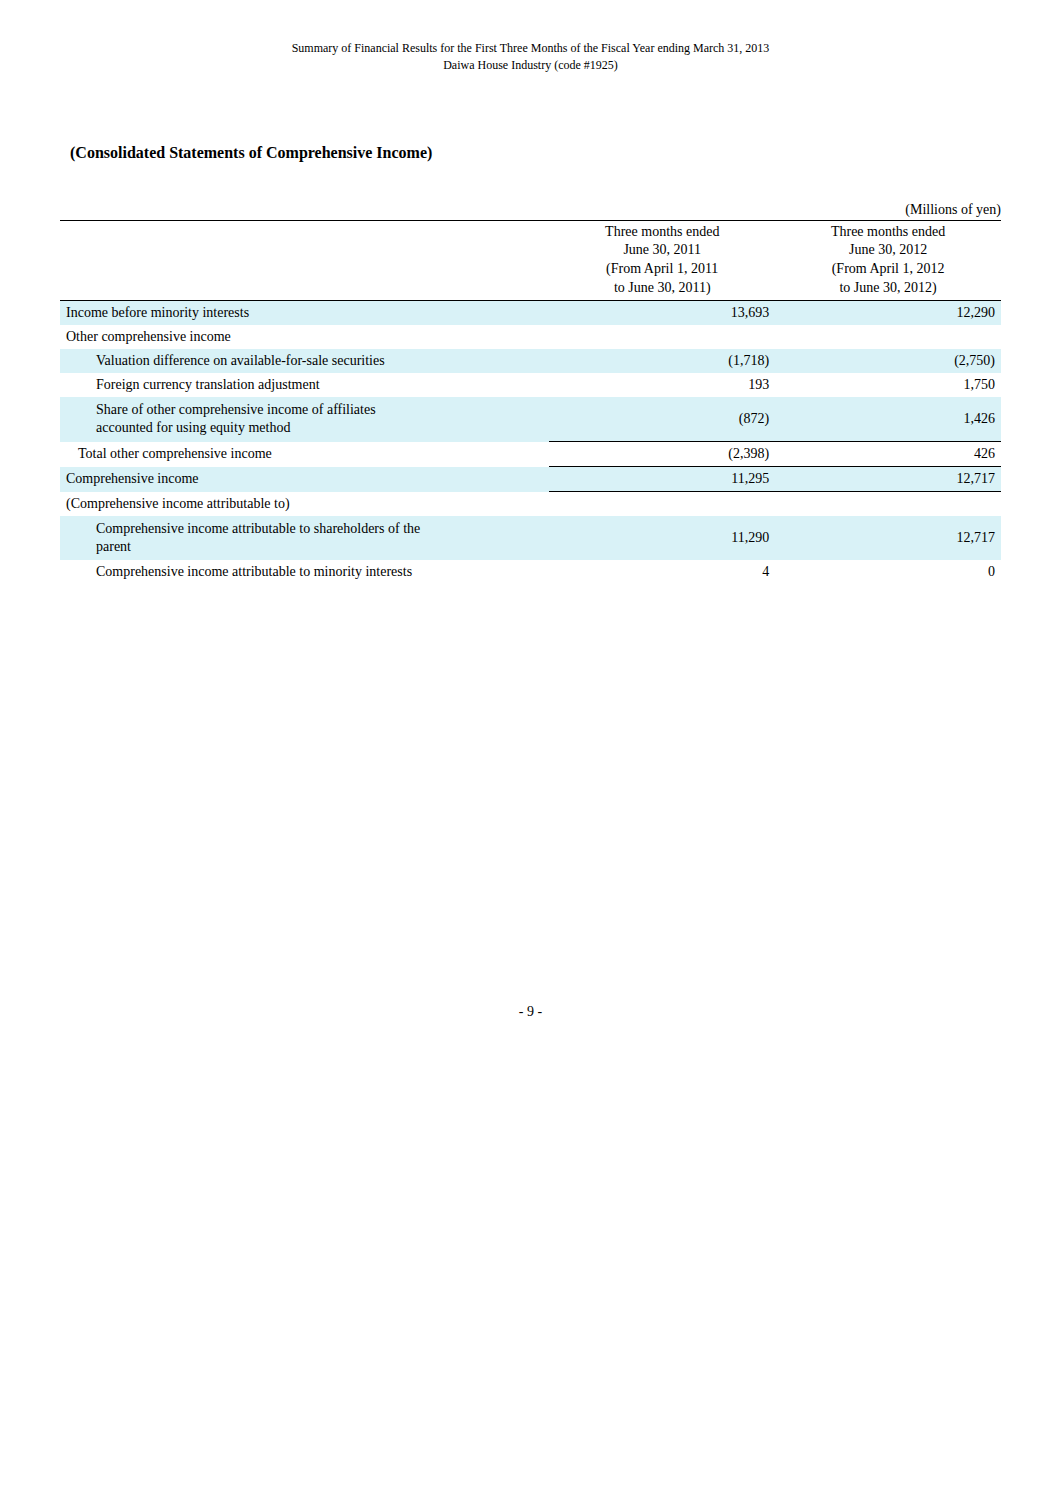Summary of Financial Results for the First Three Months of the Fiscal Year ending March 31, 2013
Daiwa House Industry (code #1925)
(Consolidated Statements of Comprehensive Income)
(Millions of yen)
| | Three months ended June 30, 2011 (From April 1, 2011 to June 30, 2011) | Three months ended June 30, 2012 (From April 1, 2012 to June 30, 2012) |
| --- | --- | --- |
| Income before minority interests | 13,693 | 12,290 |
| Other comprehensive income | | |
| Valuation difference on available-for-sale securities | (1,718) | (2,750) |
| Foreign currency translation adjustment | 193 | 1,750 |
| Share of other comprehensive income of affiliates accounted for using equity method | (872) | 1,426 |
| Total other comprehensive income | (2,398) | 426 |
| Comprehensive income | 11,295 | 12,717 |
| (Comprehensive income attributable to) | | |
| Comprehensive income attributable to shareholders of the parent | 11,290 | 12,717 |
| Comprehensive income attributable to minority interests | 4 | 0 |
- 9 -